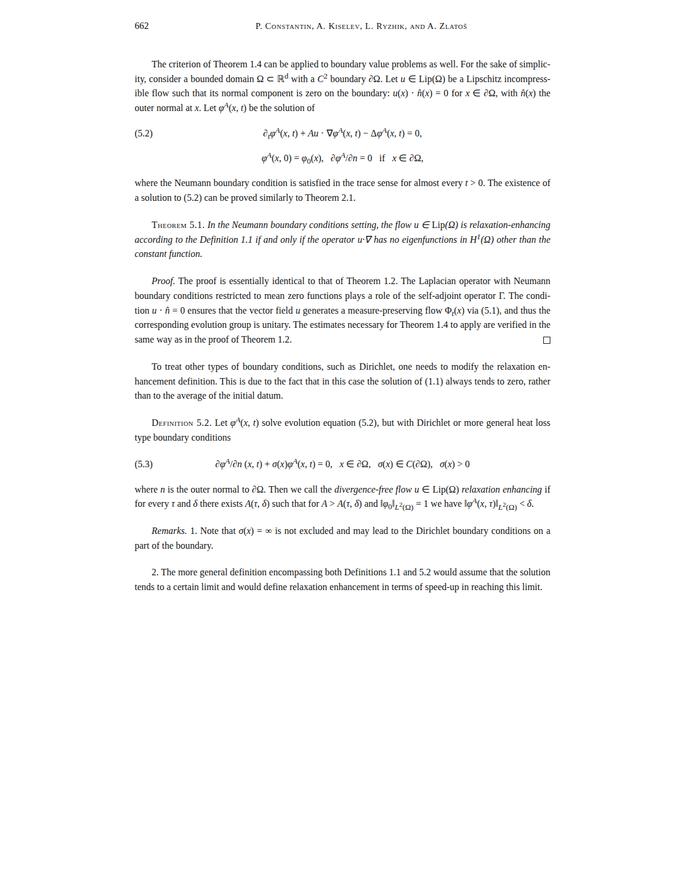662 P. Constantin, A. Kiselev, L. Ryzhik, and A. Zlatoš
The criterion of Theorem 1.4 can be applied to boundary value problems as well. For the sake of simplicity, consider a bounded domain Ω ⊂ ℝd with a C2 boundary ∂Ω. Let u ∈ Lip(Ω) be a Lipschitz incompressible flow such that its normal component is zero on the boundary: u(x) · n̂(x) = 0 for x ∈ ∂Ω, with n̂(x) the outer normal at x. Let φA(x, t) be the solution of
(5.2) ∂tφA(x, t) + Au · ∇φA(x, t) − ΔφA(x, t) = 0,
φA(x, 0) = φ0(x), ∂φA/∂n = 0 if x ∈ ∂Ω,
where the Neumann boundary condition is satisfied in the trace sense for almost every t > 0. The existence of a solution to (5.2) can be proved similarly to Theorem 2.1.
Theorem 5.1. In the Neumann boundary conditions setting, the flow u ∈ Lip(Ω) is relaxation-enhancing according to the Definition 1.1 if and only if the operator u·∇ has no eigenfunctions in H1(Ω) other than the constant function.
Proof. The proof is essentially identical to that of Theorem 1.2. The Laplacian operator with Neumann boundary conditions restricted to mean zero functions plays a role of the self-adjoint operator Γ. The condition u · n̂ = 0 ensures that the vector field u generates a measure-preserving flow Φt(x) via (5.1), and thus the corresponding evolution group is unitary. The estimates necessary for Theorem 1.4 to apply are verified in the same way as in the proof of Theorem 1.2.
To treat other types of boundary conditions, such as Dirichlet, one needs to modify the relaxation enhancement definition. This is due to the fact that in this case the solution of (1.1) always tends to zero, rather than to the average of the initial datum.
Definition 5.2. Let φA(x, t) solve evolution equation (5.2), but with Dirichlet or more general heat loss type boundary conditions
(5.3) ∂φA/∂n (x, t) + σ(x)φA(x, t) = 0, x ∈ ∂Ω, σ(x) ∈ C(∂Ω), σ(x) > 0
where n is the outer normal to ∂Ω. Then we call the divergence-free flow u ∈ Lip(Ω) relaxation enhancing if for every τ and δ there exists A(τ, δ) such that for A > A(τ, δ) and ‖φ0‖L2(Ω) = 1 we have ‖φA(x, τ)‖L2(Ω) < δ.
Remarks. 1. Note that σ(x) = ∞ is not excluded and may lead to the Dirichlet boundary conditions on a part of the boundary.
2. The more general definition encompassing both Definitions 1.1 and 5.2 would assume that the solution tends to a certain limit and would define relaxation enhancement in terms of speed-up in reaching this limit.